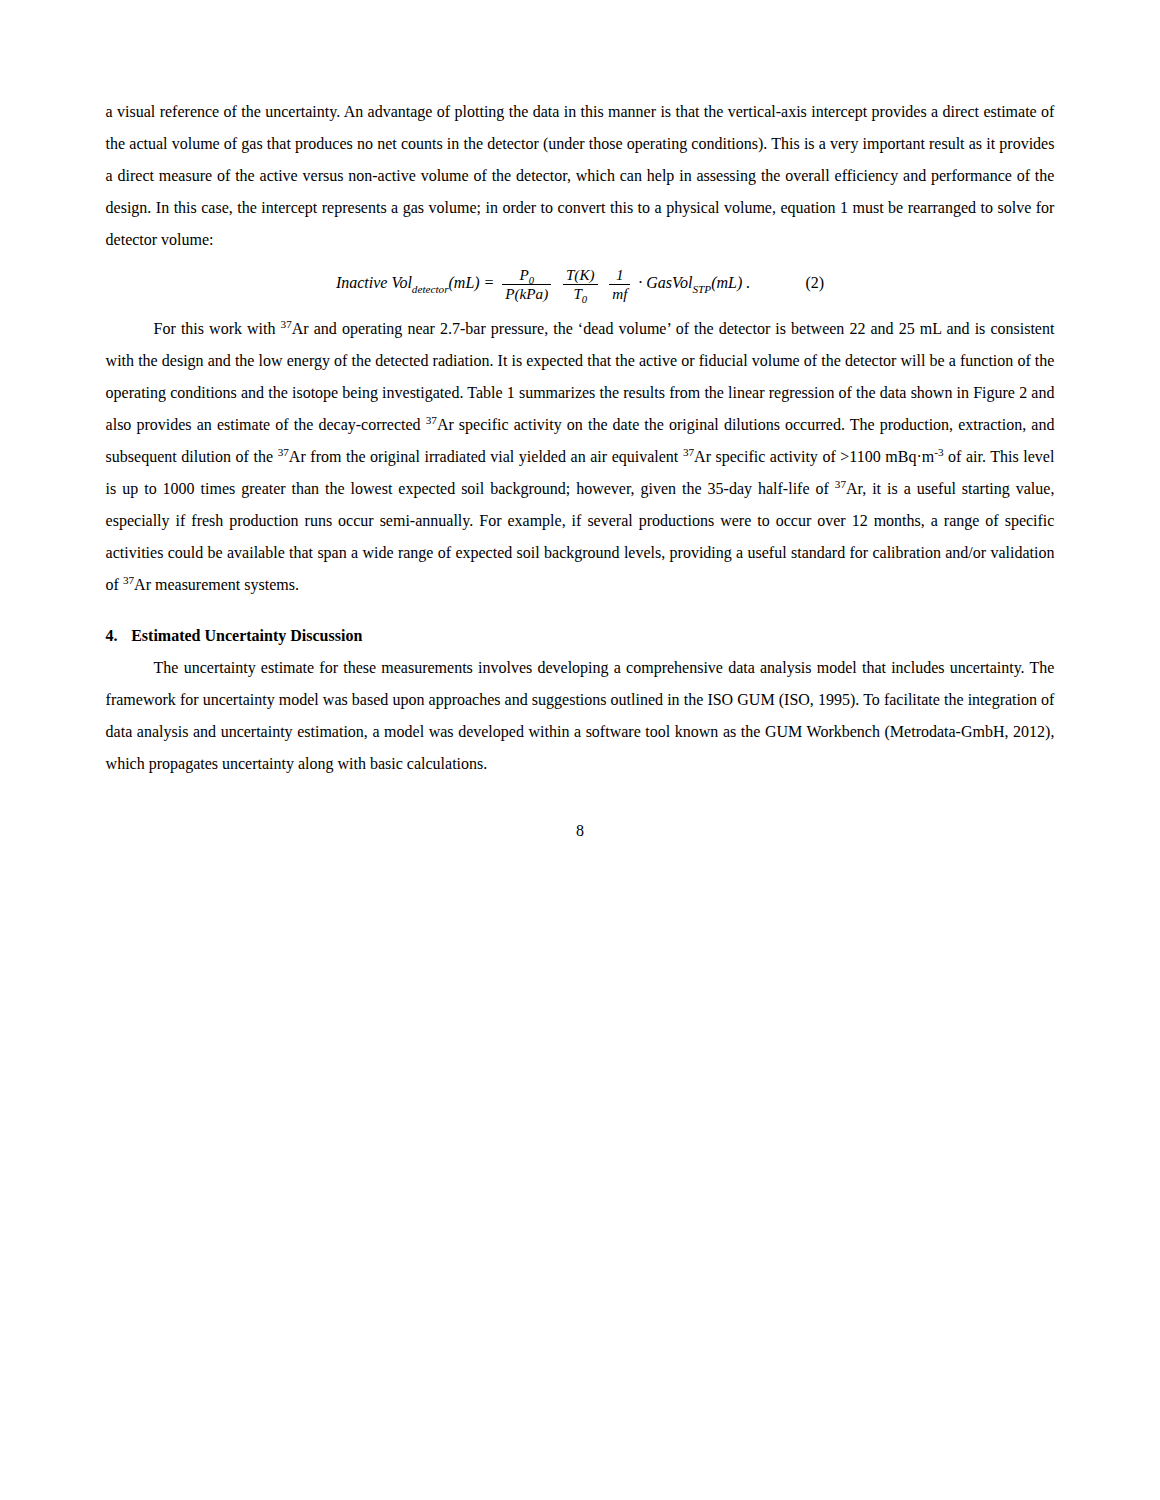a visual reference of the uncertainty. An advantage of plotting the data in this manner is that the vertical-axis intercept provides a direct estimate of the actual volume of gas that produces no net counts in the detector (under those operating conditions). This is a very important result as it provides a direct measure of the active versus non-active volume of the detector, which can help in assessing the overall efficiency and performance of the design. In this case, the intercept represents a gas volume; in order to convert this to a physical volume, equation 1 must be rearranged to solve for detector volume:
Inactive Voldetector(mL) = P0 P(kPa) T(K) T0 1 mf · GasVolSTP(mL) . (2)
For this work with 37Ar and operating near 2.7-bar pressure, the ‘dead volume’ of the detector is between 22 and 25 mL and is consistent with the design and the low energy of the detected radiation. It is expected that the active or fiducial volume of the detector will be a function of the operating conditions and the isotope being investigated. Table 1 summarizes the results from the linear regression of the data shown in Figure 2 and also provides an estimate of the decay-corrected 37Ar specific activity on the date the original dilutions occurred. The production, extraction, and subsequent dilution of the 37Ar from the original irradiated vial yielded an air equivalent 37Ar specific activity of >1100 mBq·m-3 of air. This level is up to 1000 times greater than the lowest expected soil background; however, given the 35-day half-life of 37Ar, it is a useful starting value, especially if fresh production runs occur semi-annually. For example, if several productions were to occur over 12 months, a range of specific activities could be available that span a wide range of expected soil background levels, providing a useful standard for calibration and/or validation of 37Ar measurement systems.
4. Estimated Uncertainty Discussion
The uncertainty estimate for these measurements involves developing a comprehensive data analysis model that includes uncertainty. The framework for uncertainty model was based upon approaches and suggestions outlined in the ISO GUM (ISO, 1995). To facilitate the integration of data analysis and uncertainty estimation, a model was developed within a software tool known as the GUM Workbench (Metrodata-GmbH, 2012), which propagates uncertainty along with basic calculations.
8